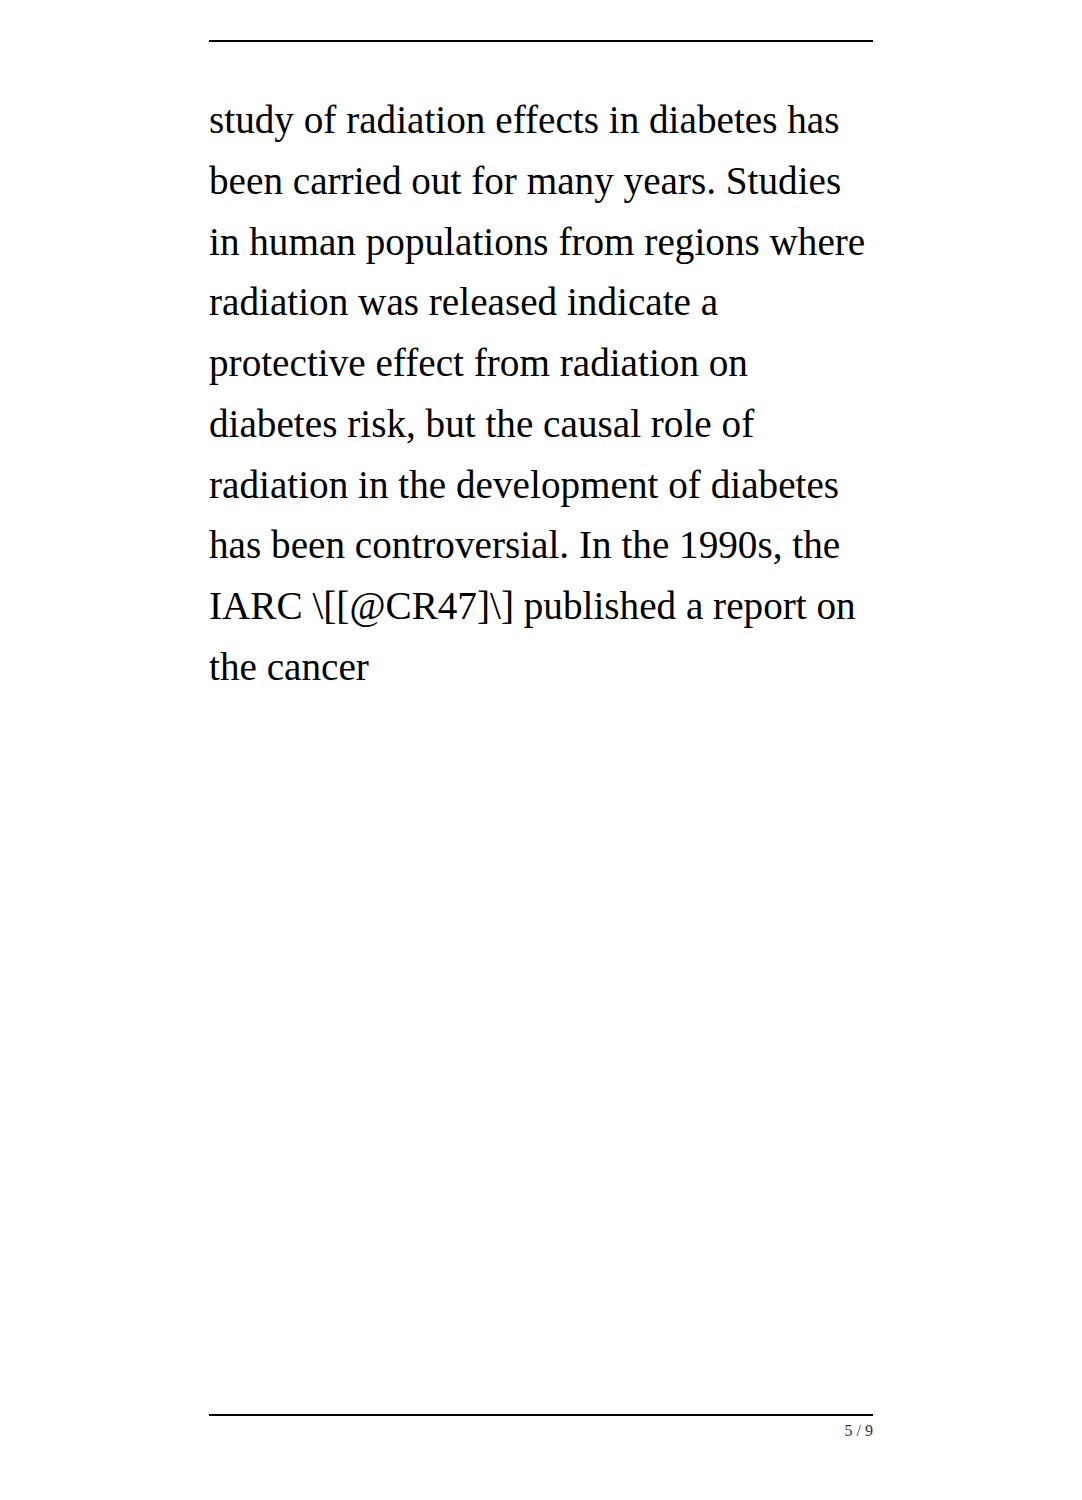study of radiation effects in diabetes has been carried out for many years. Studies in human populations from regions where radiation was released indicate a protective effect from radiation on diabetes risk, but the causal role of radiation in the development of diabetes has been controversial. In the 1990s, the IARC \[[@CR47]\] published a report on the cancer
5 / 9